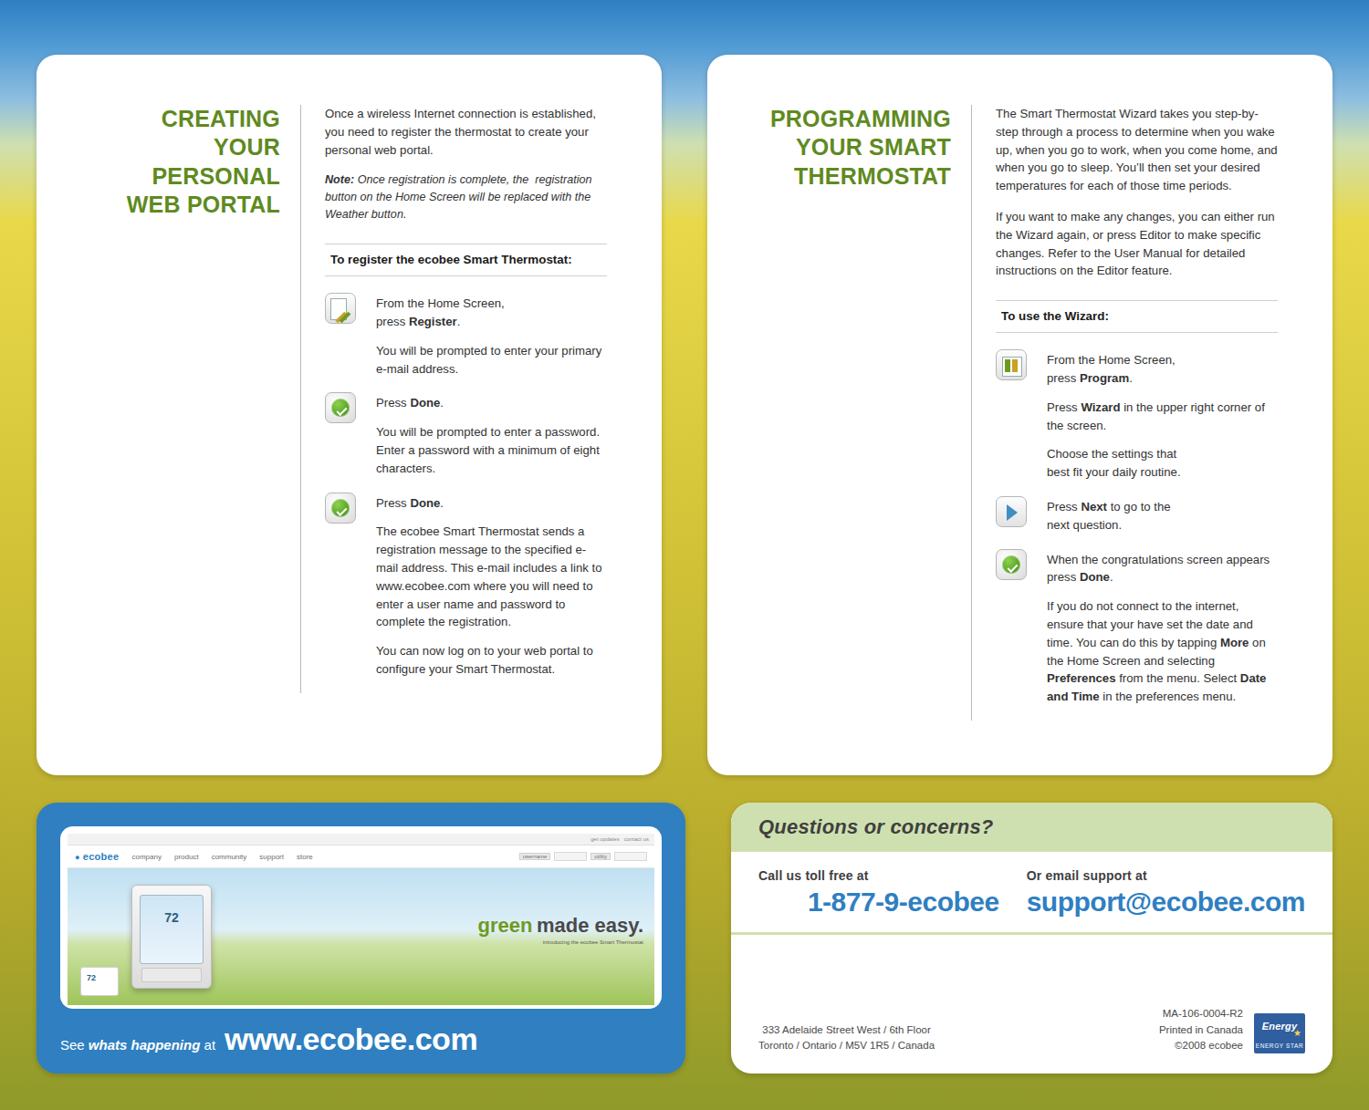Creating your
personal
web portal
Once a wireless Internet connection is established, you need to register the thermostat to create your personal web portal.
Note: Once registration is complete, the registration button on the Home Screen will be replaced with the Weather button.
To register the ecobee Smart Thermostat:
From the Home Screen,
press Register.
You will be prompted to enter your primary e-mail address.
Press Done.
You will be prompted to enter a password. Enter a password with a minimum of eight characters.
Press Done.
The ecobee Smart Thermostat sends a registration message to the specified e-mail address. This e-mail includes a link to www.ecobee.com where you will need to enter a user name and password to complete the registration.
You can now log on to your web portal to configure your Smart Thermostat.
Programming
your smart
thermostat
The Smart Thermostat Wizard takes you step-by-step through a process to determine when you wake up, when you go to work, when you come home, and when you go to sleep. You’ll then set your desired temperatures for each of those time periods.
If you want to make any changes, you can either run the Wizard again, or press Editor to make specific changes. Refer to the User Manual for detailed instructions on the Editor feature.
To use the Wizard:
From the Home Screen,
press Program.
Press Wizard in the upper right corner of the screen.
Choose the settings that
best fit your daily routine.
Press Next to go to the
next question.
When the congratulations screen appears press Done.
If you do not connect to the internet, ensure that your have set the date and time. You can do this by tapping More on the Home Screen and selecting Preferences from the menu. Select Date and Time in the preferences menu.
get updates contact us
ecobee company product community support store username utility
72
green made easy. introducing the ecobee Smart Thermostat
See whats happening at www.ecobee.com
Questions or concerns?
Call us toll free at
1-877-9-ecobee
Or email support at
support@ecobee.com
333 Adelaide Street West / 6th Floor
Toronto / Ontario / M5V 1R5 / Canada
MA-106-0004-R2
Printed in Canada
©2008 ecobee
Energy
ENERGY STAR